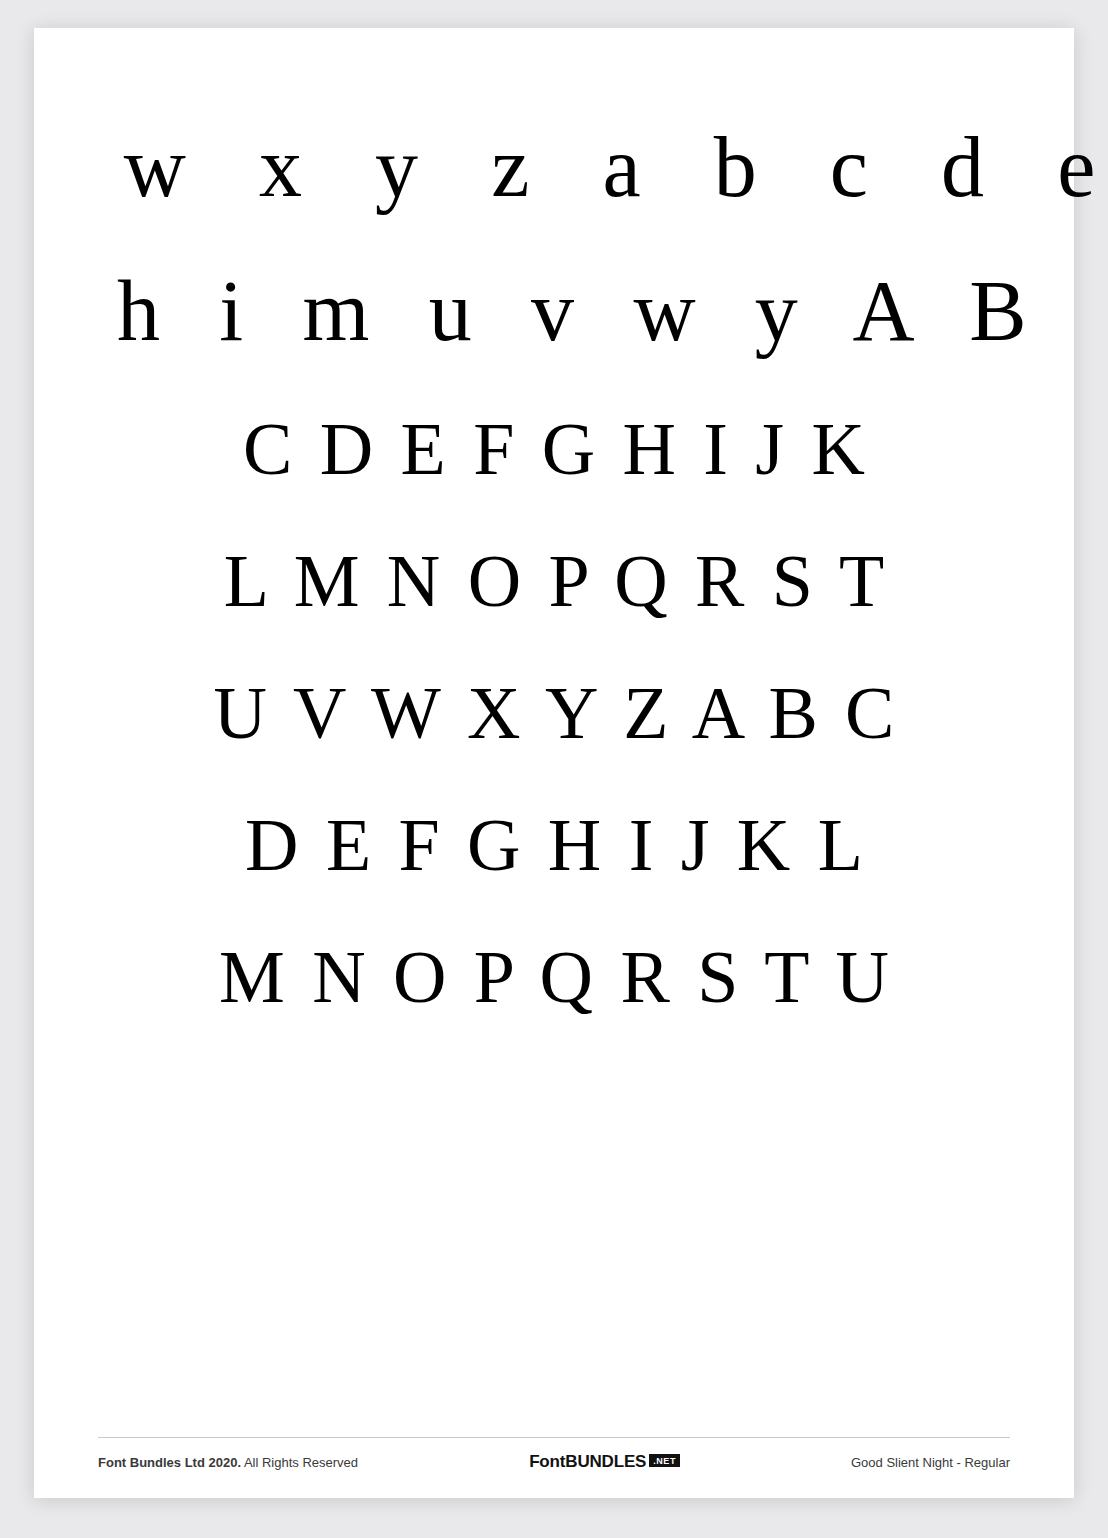w x y z a b c d e
h i m u v w y A B
C D E F G H I J K
L M N O P Q R S T
U V W X Y Z A B C
D E F G H I J K L
M N O P Q R S T U
Font Bundles Ltd 2020. All Rights Reserved
FontBUNDLES.NET
Good Slient Night - Regular